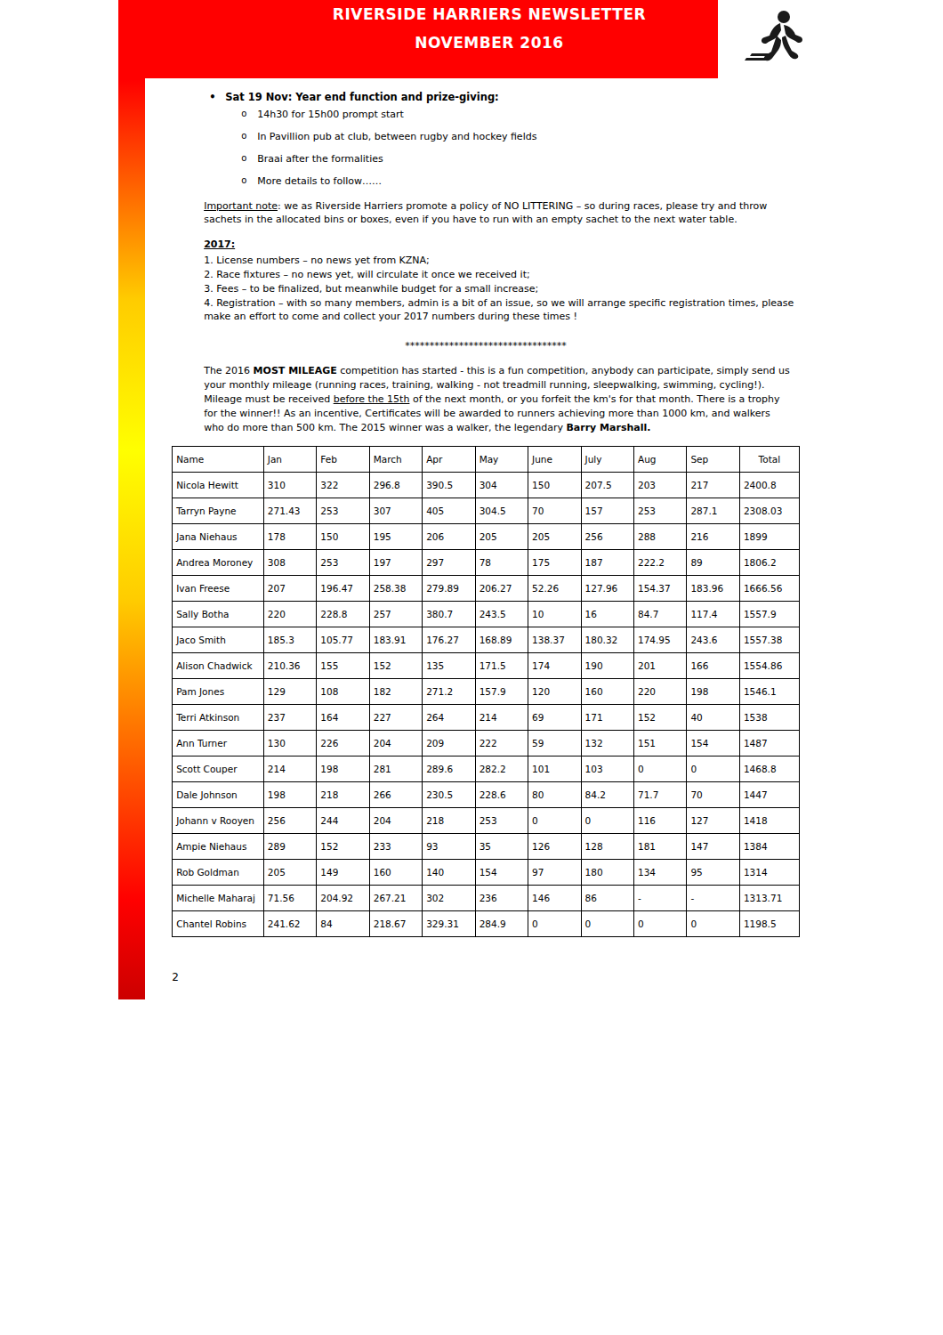RIVERSIDE HARRIERS NEWSLETTER
NOVEMBER 2016
Sat 19 Nov: Year end function and prize-giving:
14h30 for 15h00 prompt start
In Pavillion pub at club, between rugby and hockey fields
Braai after the formalities
More details to follow……
Important note: we as Riverside Harriers promote a policy of NO LITTERING – so during races, please try and throw sachets in the allocated bins or boxes, even if you have to run with an empty sachet to the next water table.
2017:
1. License numbers – no news yet from KZNA;
2. Race fixtures – no news yet, will circulate it once we received it;
3. Fees – to be finalized, but meanwhile budget for a small increase;
4. Registration – with so many members, admin is a bit of an issue, so we will arrange specific registration times, please make an effort to come and collect your 2017 numbers during these times !
*********************************
The 2016 MOST MILEAGE competition has started - this is a fun competition, anybody can participate, simply send us your monthly mileage (running races, training, walking - not treadmill running, sleepwalking, swimming, cycling!). Mileage must be received before the 15th of the next month, or you forfeit the km's for that month. There is a trophy for the winner!! As an incentive, Certificates will be awarded to runners achieving more than 1000 km, and walkers who do more than 500 km. The 2015 winner was a walker, the legendary Barry Marshall.
| Name | Jan | Feb | March | Apr | May | June | July | Aug | Sep | Total |
| --- | --- | --- | --- | --- | --- | --- | --- | --- | --- | --- |
| Nicola Hewitt | 310 | 322 | 296.8 | 390.5 | 304 | 150 | 207.5 | 203 | 217 | 2400.8 |
| Tarryn Payne | 271.43 | 253 | 307 | 405 | 304.5 | 70 | 157 | 253 | 287.1 | 2308.03 |
| Jana Niehaus | 178 | 150 | 195 | 206 | 205 | 205 | 256 | 288 | 216 | 1899 |
| Andrea Moroney | 308 | 253 | 197 | 297 | 78 | 175 | 187 | 222.2 | 89 | 1806.2 |
| Ivan Freese | 207 | 196.47 | 258.38 | 279.89 | 206.27 | 52.26 | 127.96 | 154.37 | 183.96 | 1666.56 |
| Sally Botha | 220 | 228.8 | 257 | 380.7 | 243.5 | 10 | 16 | 84.7 | 117.4 | 1557.9 |
| Jaco Smith | 185.3 | 105.77 | 183.91 | 176.27 | 168.89 | 138.37 | 180.32 | 174.95 | 243.6 | 1557.38 |
| Alison Chadwick | 210.36 | 155 | 152 | 135 | 171.5 | 174 | 190 | 201 | 166 | 1554.86 |
| Pam Jones | 129 | 108 | 182 | 271.2 | 157.9 | 120 | 160 | 220 | 198 | 1546.1 |
| Terri Atkinson | 237 | 164 | 227 | 264 | 214 | 69 | 171 | 152 | 40 | 1538 |
| Ann Turner | 130 | 226 | 204 | 209 | 222 | 59 | 132 | 151 | 154 | 1487 |
| Scott Couper | 214 | 198 | 281 | 289.6 | 282.2 | 101 | 103 | 0 | 0 | 1468.8 |
| Dale Johnson | 198 | 218 | 266 | 230.5 | 228.6 | 80 | 84.2 | 71.7 | 70 | 1447 |
| Johann v Rooyen | 256 | 244 | 204 | 218 | 253 | 0 | 0 | 116 | 127 | 1418 |
| Ampie Niehaus | 289 | 152 | 233 | 93 | 35 | 126 | 128 | 181 | 147 | 1384 |
| Rob Goldman | 205 | 149 | 160 | 140 | 154 | 97 | 180 | 134 | 95 | 1314 |
| Michelle Maharaj | 71.56 | 204.92 | 267.21 | 302 | 236 | 146 | 86 | - | - | 1313.71 |
| Chantel Robins | 241.62 | 84 | 218.67 | 329.31 | 284.9 | 0 | 0 | 0 | 0 | 1198.5 |
2